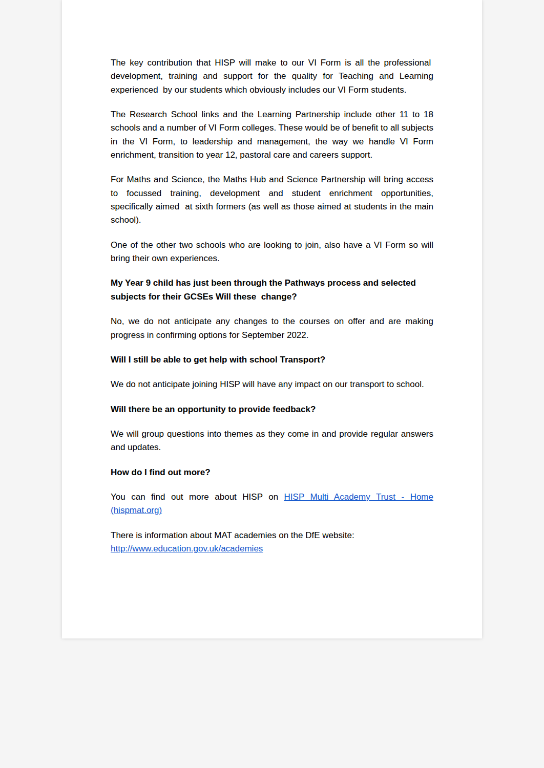The key contribution that HISP will make to our VI Form is all the professional development, training and support for the quality for Teaching and Learning experienced by our students which obviously includes our VI Form students.
The Research School links and the Learning Partnership include other 11 to 18 schools and a number of VI Form colleges. These would be of benefit to all subjects in the VI Form, to leadership and management, the way we handle VI Form enrichment, transition to year 12, pastoral care and careers support.
For Maths and Science, the Maths Hub and Science Partnership will bring access to focussed training, development and student enrichment opportunities, specifically aimed at sixth formers (as well as those aimed at students in the main school).
One of the other two schools who are looking to join, also have a VI Form so will bring their own experiences.
My Year 9 child has just been through the Pathways process and selected subjects for their GCSEs Will these change?
No, we do not anticipate any changes to the courses on offer and are making progress in confirming options for September 2022.
Will I still be able to get help with school Transport?
We do not anticipate joining HISP will have any impact on our transport to school.
Will there be an opportunity to provide feedback?
We will group questions into themes as they come in and provide regular answers and updates.
How do I find out more?
You can find out more about HISP on HISP Multi Academy Trust - Home (hispmat.org)
There is information about MAT academies on the DfE website:
http://www.education.gov.uk/academies